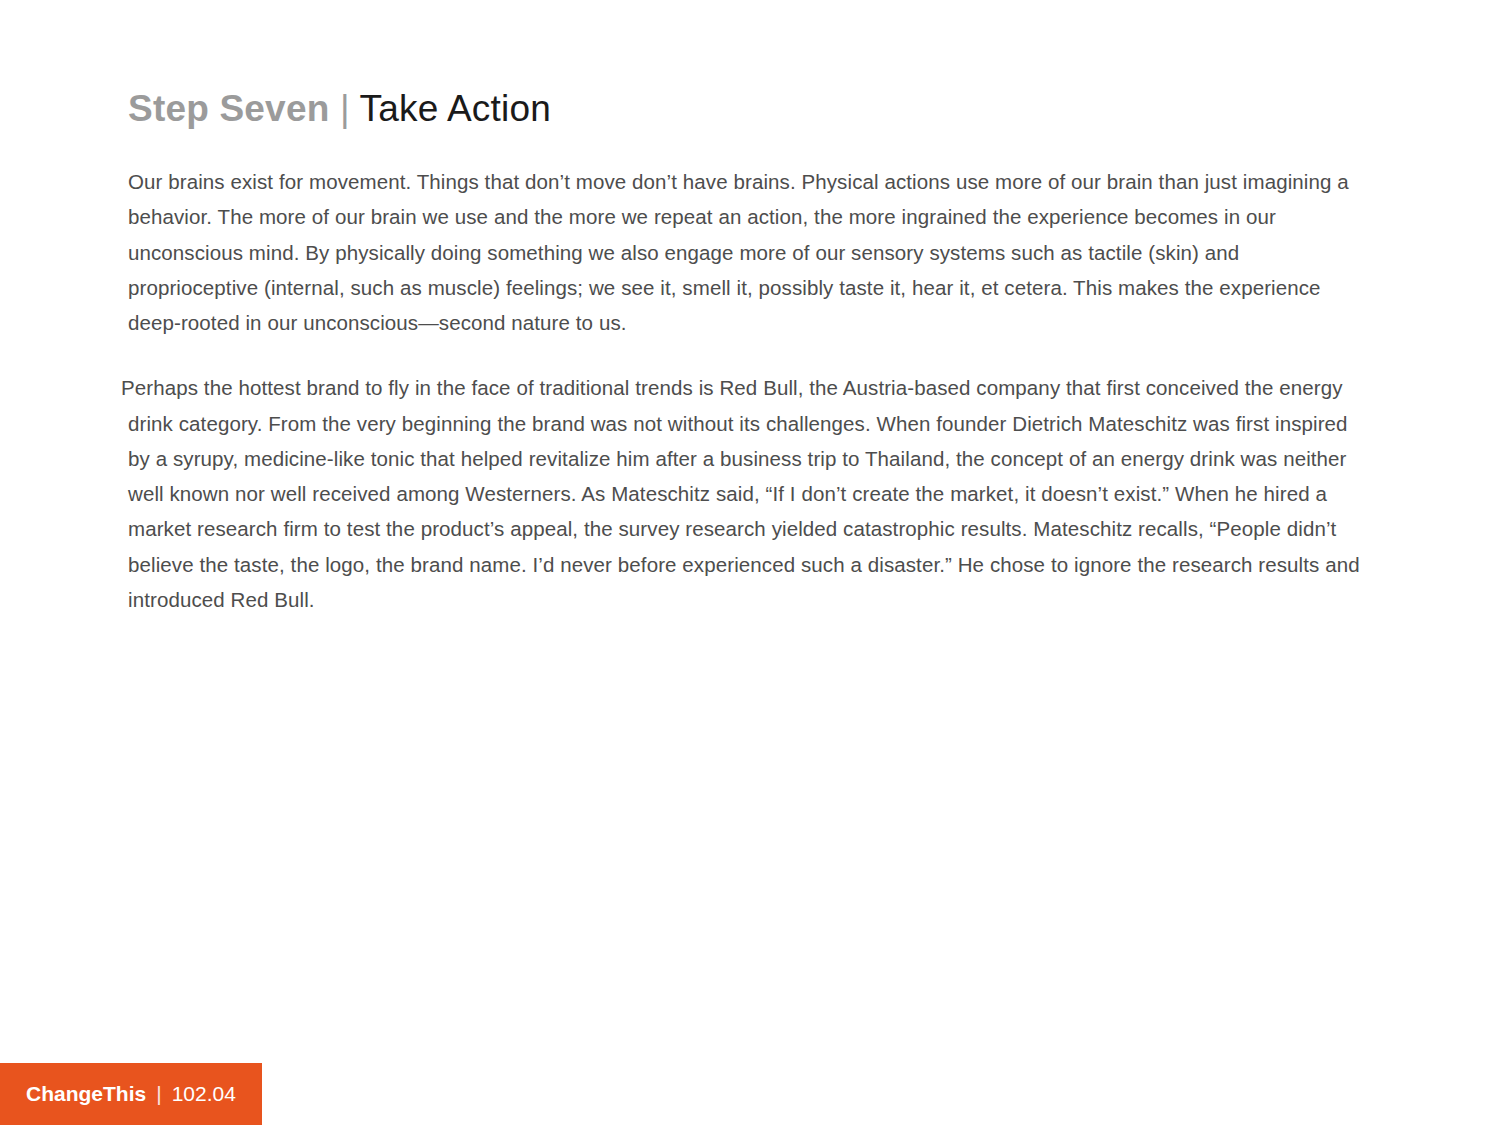Step Seven | Take Action
Our brains exist for movement. Things that don’t move don’t have brains. Physical actions use more of our brain than just imagining a behavior. The more of our brain we use and the more we repeat an action, the more ingrained the experience becomes in our unconscious mind. By physically doing something we also engage more of our sensory systems such as tactile (skin) and proprioceptive (internal, such as muscle) feelings; we see it, smell it, possibly taste it, hear it, et cetera. This makes the experience deep-rooted in our unconscious—second nature to us.
Perhaps the hottest brand to fly in the face of traditional trends is Red Bull, the Austria-based company that first conceived the energy drink category. From the very beginning the brand was not without its challenges. When founder Dietrich Mateschitz was first inspired by a syrupy, medicine-like tonic that helped revitalize him after a business trip to Thailand, the concept of an energy drink was neither well known nor well received among Westerners. As Mateschitz said, “If I don’t create the market, it doesn’t exist.” When he hired a market research firm to test the product’s appeal, the survey research yielded catastrophic results. Mateschitz recalls, “People didn’t believe the taste, the logo, the brand name. I’d never before experienced such a disaster.” He chose to ignore the research results and introduced Red Bull.
ChangeThis|102.04